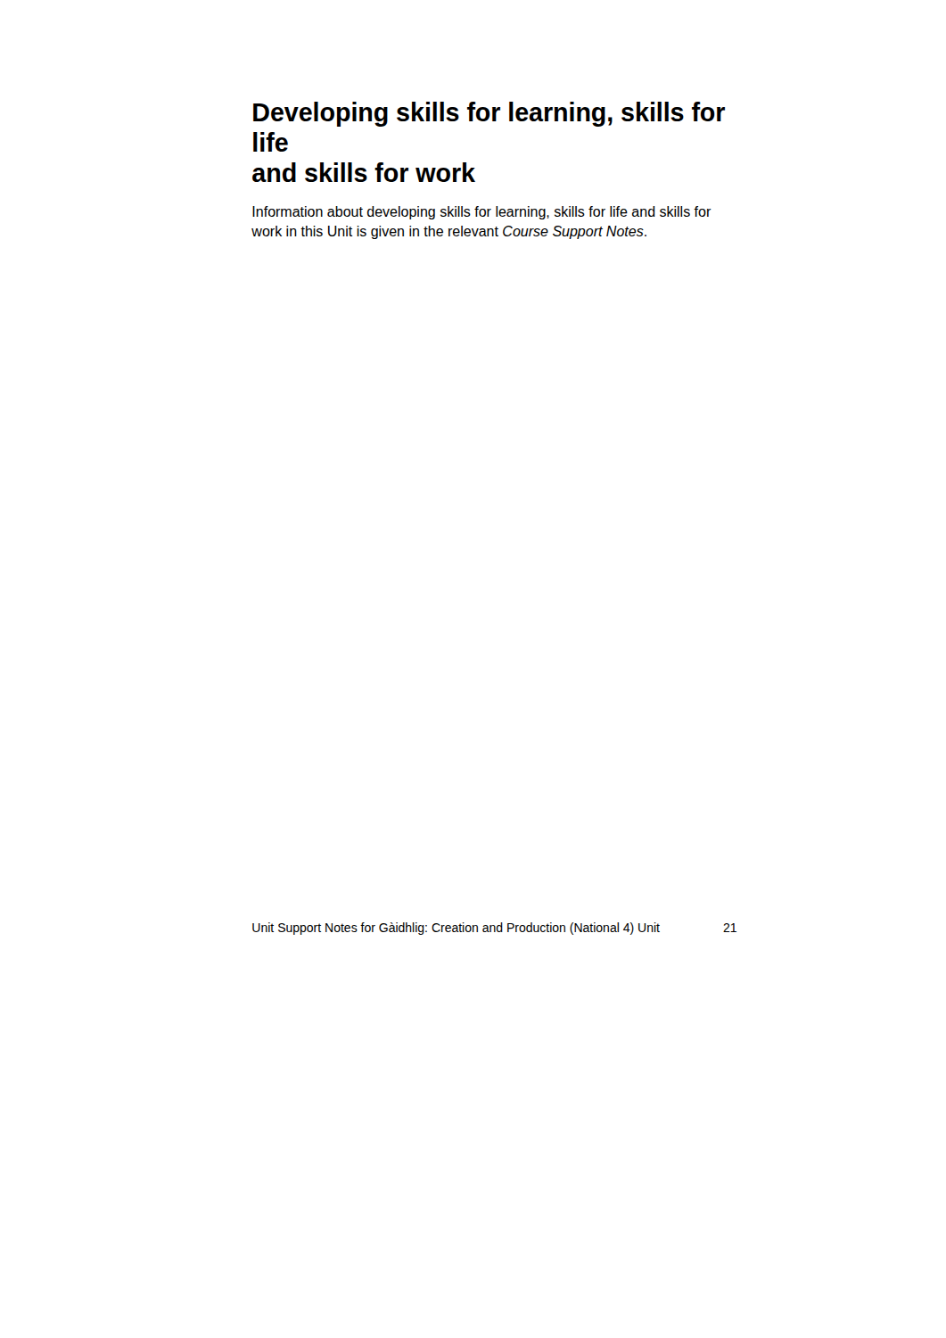Developing skills for learning, skills for life
and skills for work
Information about developing skills for learning, skills for life and skills for work in this Unit is given in the relevant Course Support Notes.
Unit Support Notes for Gàidhlig: Creation and Production (National 4) Unit 21